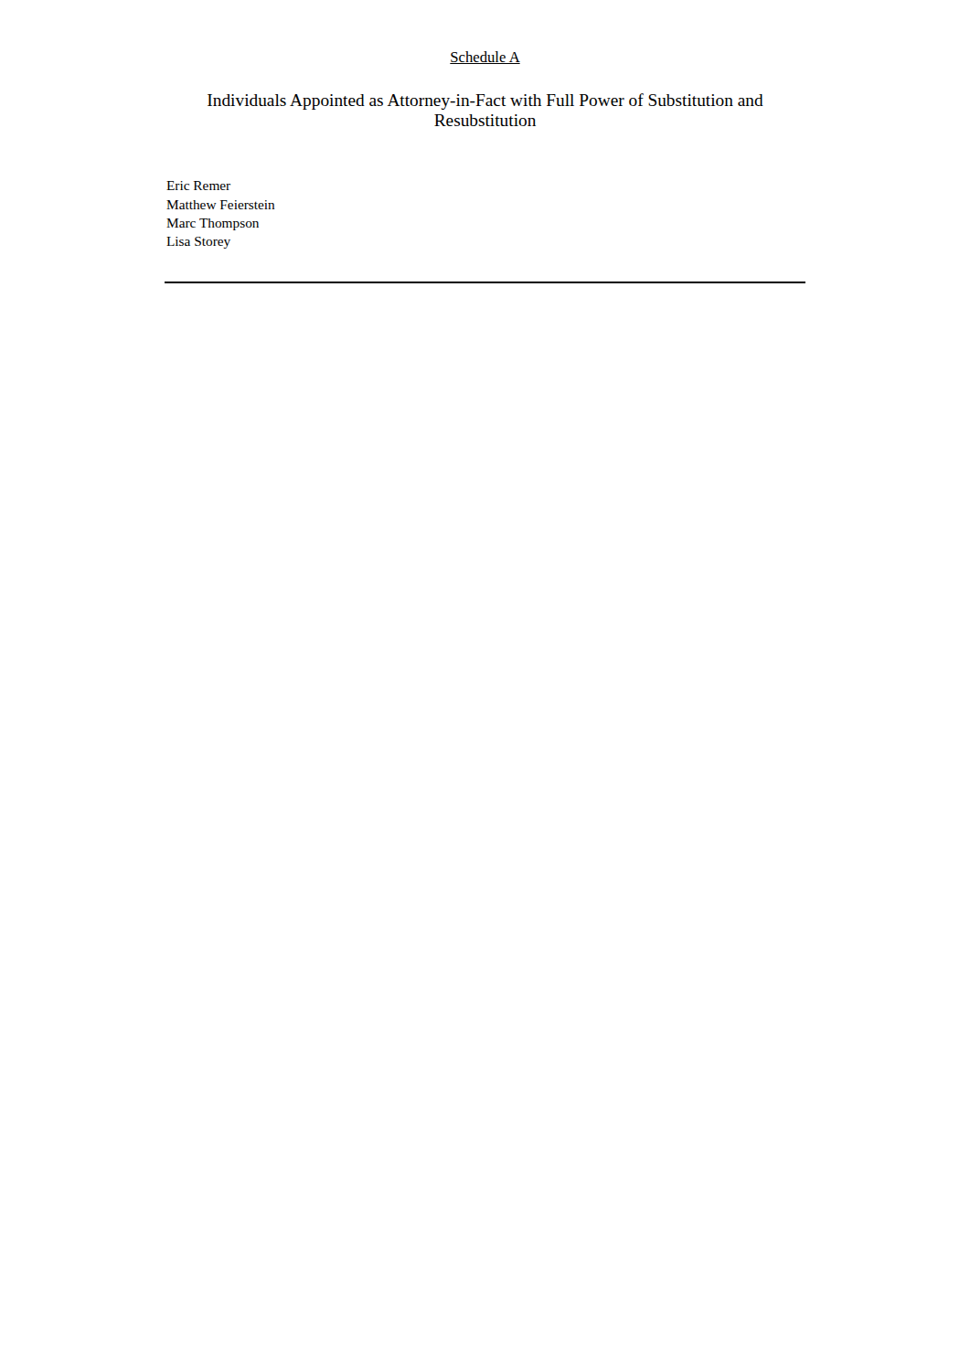Schedule A
Individuals Appointed as Attorney-in-Fact with Full Power of Substitution and Resubstitution
Eric Remer
Matthew Feierstein
Marc Thompson
Lisa Storey